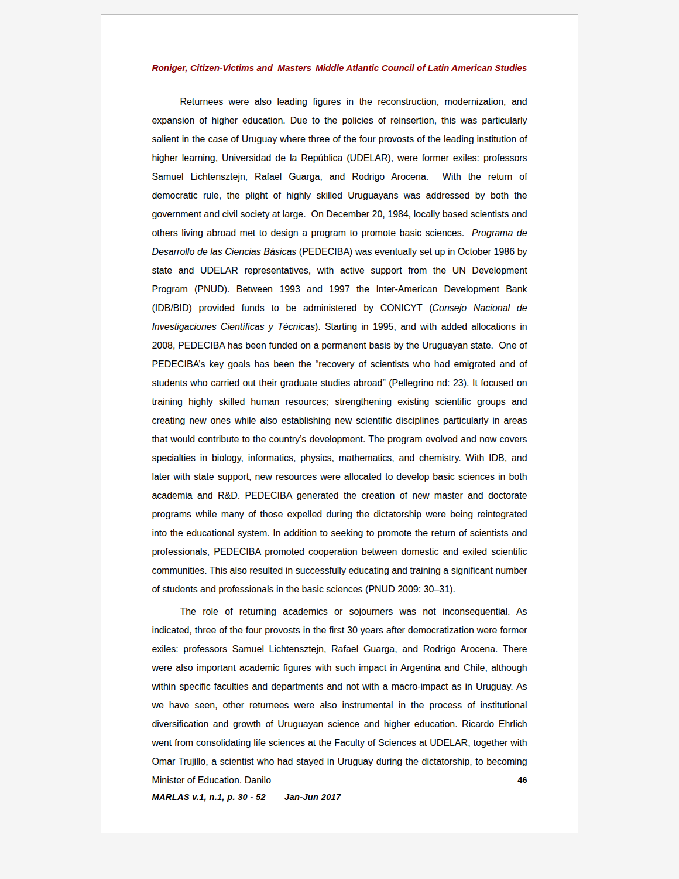Roniger, Citizen-Victims and Masters Middle Atlantic Council of Latin American Studies
Returnees were also leading figures in the reconstruction, modernization, and expansion of higher education. Due to the policies of reinsertion, this was particularly salient in the case of Uruguay where three of the four provosts of the leading institution of higher learning, Universidad de la República (UDELAR), were former exiles: professors Samuel Lichtensztejn, Rafael Guarga, and Rodrigo Arocena. With the return of democratic rule, the plight of highly skilled Uruguayans was addressed by both the government and civil society at large. On December 20, 1984, locally based scientists and others living abroad met to design a program to promote basic sciences. Programa de Desarrollo de las Ciencias Básicas (PEDECIBA) was eventually set up in October 1986 by state and UDELAR representatives, with active support from the UN Development Program (PNUD). Between 1993 and 1997 the Inter-American Development Bank (IDB/BID) provided funds to be administered by CONICYT (Consejo Nacional de Investigaciones Científicas y Técnicas). Starting in 1995, and with added allocations in 2008, PEDECIBA has been funded on a permanent basis by the Uruguayan state. One of PEDECIBA’s key goals has been the “recovery of scientists who had emigrated and of students who carried out their graduate studies abroad” (Pellegrino nd: 23). It focused on training highly skilled human resources; strengthening existing scientific groups and creating new ones while also establishing new scientific disciplines particularly in areas that would contribute to the country’s development. The program evolved and now covers specialties in biology, informatics, physics, mathematics, and chemistry. With IDB, and later with state support, new resources were allocated to develop basic sciences in both academia and R&D. PEDECIBA generated the creation of new master and doctorate programs while many of those expelled during the dictatorship were being reintegrated into the educational system. In addition to seeking to promote the return of scientists and professionals, PEDECIBA promoted cooperation between domestic and exiled scientific communities. This also resulted in successfully educating and training a significant number of students and professionals in the basic sciences (PNUD 2009: 30–31).
The role of returning academics or sojourners was not inconsequential. As indicated, three of the four provosts in the first 30 years after democratization were former exiles: professors Samuel Lichtensztejn, Rafael Guarga, and Rodrigo Arocena. There were also important academic figures with such impact in Argentina and Chile, although within specific faculties and departments and not with a macro-impact as in Uruguay. As we have seen, other returnees were also instrumental in the process of institutional diversification and growth of Uruguayan science and higher education. Ricardo Ehrlich went from consolidating life sciences at the Faculty of Sciences at UDELAR, together with Omar Trujillo, a scientist who had stayed in Uruguay during the dictatorship, to becoming Minister of Education. Danilo
46
MARLAS v.1, n.1, p. 30 - 52 Jan-Jun 2017